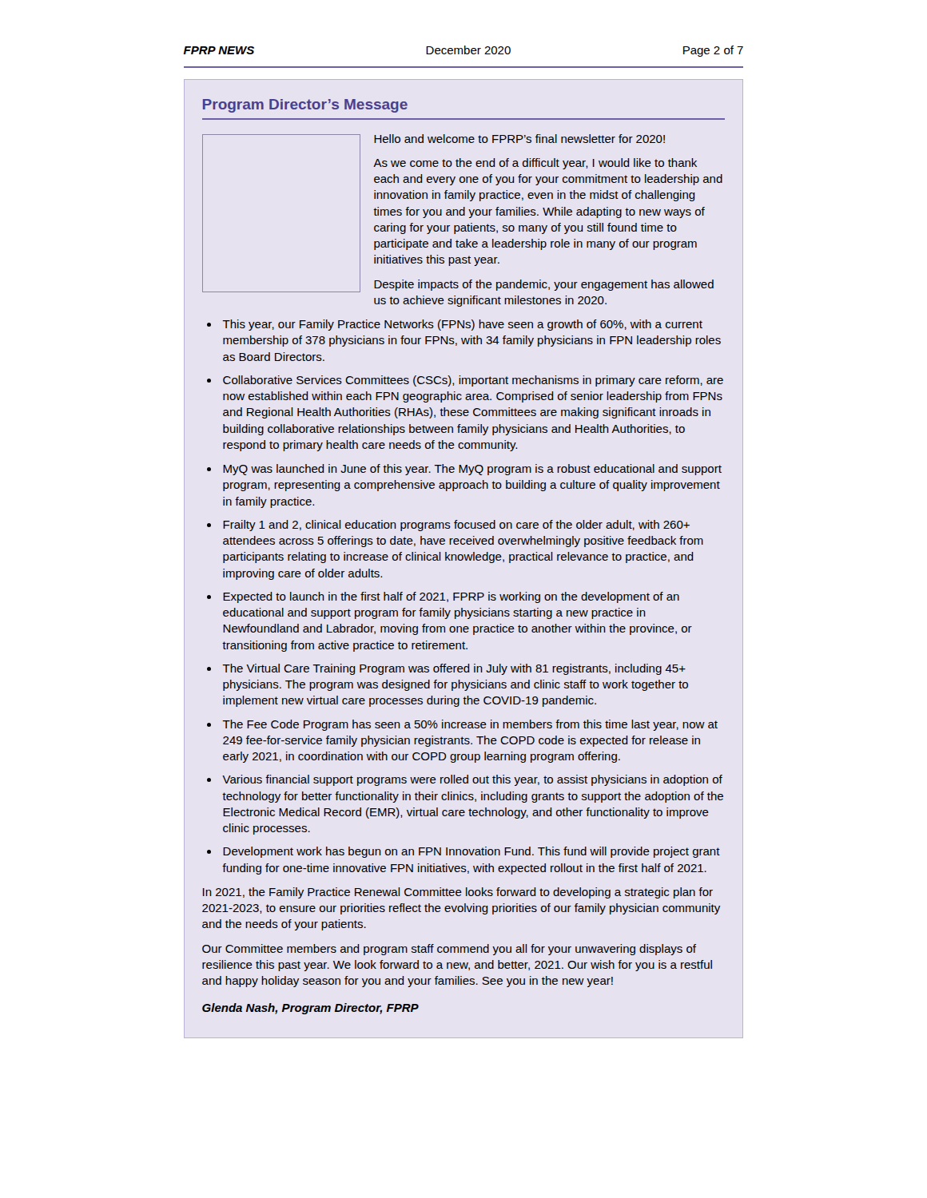FPRP NEWS
December 2020
Page 2 of 7
Program Director’s Message
Hello and welcome to FPRP’s final newsletter for 2020!
As we come to the end of a difficult year, I would like to thank each and every one of you for your commitment to leadership and innovation in family practice, even in the midst of challenging times for you and your families. While adapting to new ways of caring for your patients, so many of you still found time to participate and take a leadership role in many of our program initiatives this past year.
Despite impacts of the pandemic, your engagement has allowed us to achieve significant milestones in 2020.
This year, our Family Practice Networks (FPNs) have seen a growth of 60%, with a current membership of 378 physicians in four FPNs, with 34 family physicians in FPN leadership roles as Board Directors.
Collaborative Services Committees (CSCs), important mechanisms in primary care reform, are now established within each FPN geographic area. Comprised of senior leadership from FPNs and Regional Health Authorities (RHAs), these Committees are making significant inroads in building collaborative relationships between family physicians and Health Authorities, to respond to primary health care needs of the community.
MyQ was launched in June of this year. The MyQ program is a robust educational and support program, representing a comprehensive approach to building a culture of quality improvement in family practice.
Frailty 1 and 2, clinical education programs focused on care of the older adult, with 260+ attendees across 5 offerings to date, have received overwhelmingly positive feedback from participants relating to increase of clinical knowledge, practical relevance to practice, and improving care of older adults.
Expected to launch in the first half of 2021, FPRP is working on the development of an educational and support program for family physicians starting a new practice in Newfoundland and Labrador, moving from one practice to another within the province, or transitioning from active practice to retirement.
The Virtual Care Training Program was offered in July with 81 registrants, including 45+ physicians. The program was designed for physicians and clinic staff to work together to implement new virtual care processes during the COVID-19 pandemic.
The Fee Code Program has seen a 50% increase in members from this time last year, now at 249 fee-for-service family physician registrants. The COPD code is expected for release in early 2021, in coordination with our COPD group learning program offering.
Various financial support programs were rolled out this year, to assist physicians in adoption of technology for better functionality in their clinics, including grants to support the adoption of the Electronic Medical Record (EMR), virtual care technology, and other functionality to improve clinic processes.
Development work has begun on an FPN Innovation Fund. This fund will provide project grant funding for one-time innovative FPN initiatives, with expected rollout in the first half of 2021.
In 2021, the Family Practice Renewal Committee looks forward to developing a strategic plan for 2021-2023, to ensure our priorities reflect the evolving priorities of our family physician community and the needs of your patients.
Our Committee members and program staff commend you all for your unwavering displays of resilience this past year. We look forward to a new, and better, 2021. Our wish for you is a restful and happy holiday season for you and your families. See you in the new year!
Glenda Nash, Program Director, FPRP